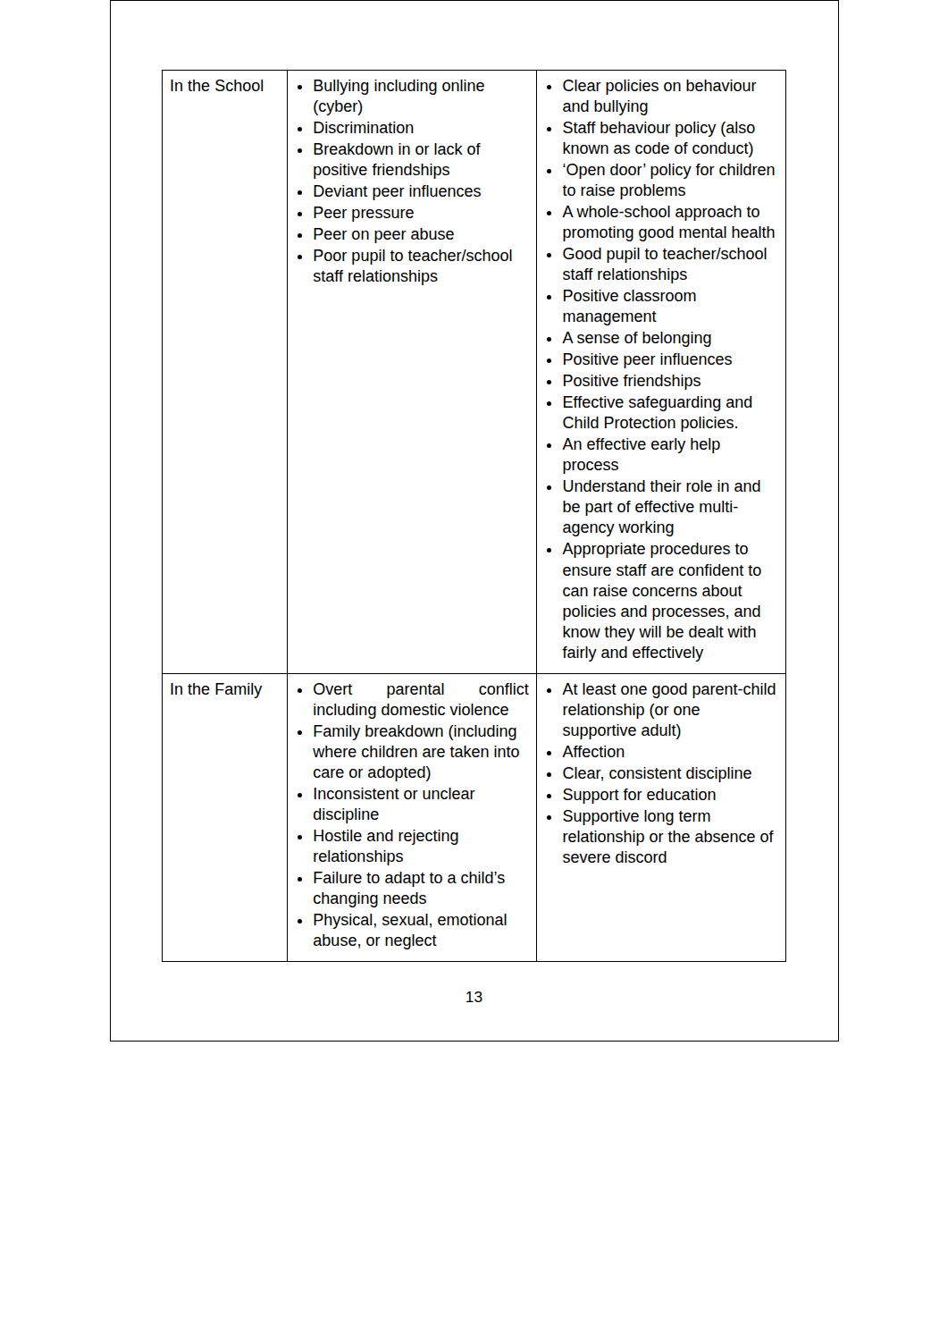| In the School | Bullying including online (cyber) Discrimination Breakdown in or lack of positive friendships Deviant peer influences Peer pressure Peer on peer abuse Poor pupil to teacher/school staff relationships | Clear policies on behaviour and bullying Staff behaviour policy (also known as code of conduct) ‘Open door’ policy for children to raise problems A whole-school approach to promoting good mental health Good pupil to teacher/school staff relationships Positive classroom management A sense of belonging Positive peer influences Positive friendships Effective safeguarding and Child Protection policies. An effective early help process Understand their role in and be part of effective multi-agency working Appropriate procedures to ensure staff are confident to can raise concerns about policies and processes, and know they will be dealt with fairly and effectively |
| In the Family | Overt parental conflict including domestic violence Family breakdown (including where children are taken into care or adopted) Inconsistent or unclear discipline Hostile and rejecting relationships Failure to adapt to a child’s changing needs Physical, sexual, emotional abuse, or neglect | At least one good parent-child relationship (or one supportive adult) Affection Clear, consistent discipline Support for education Supportive long term relationship or the absence of severe discord |
13